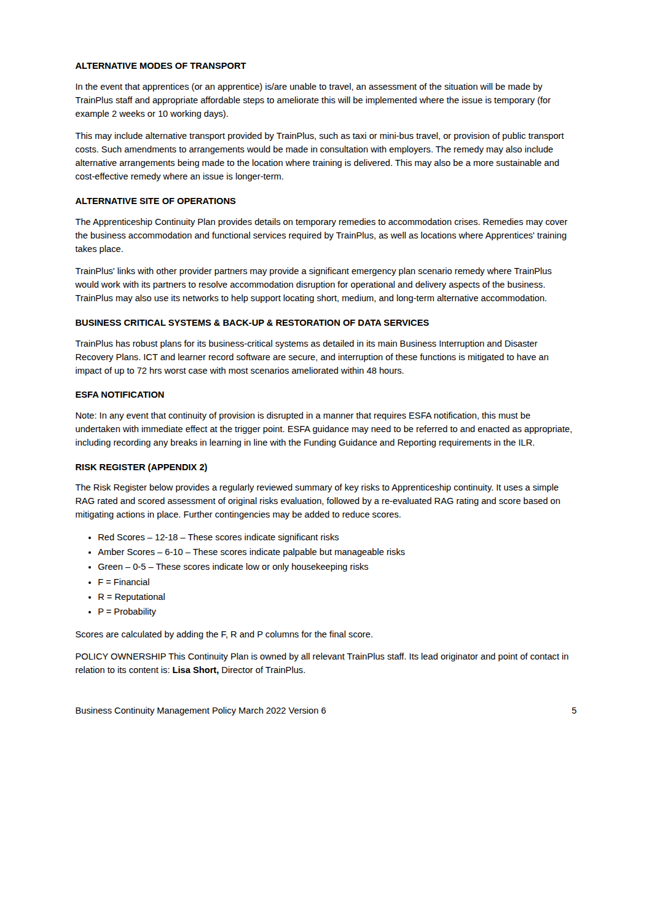Alternative Modes of Transport
In the event that apprentices (or an apprentice) is/are unable to travel, an assessment of the situation will be made by TrainPlus staff and appropriate affordable steps to ameliorate this will be implemented where the issue is temporary (for example 2 weeks or 10 working days).
This may include alternative transport provided by TrainPlus, such as taxi or mini-bus travel, or provision of public transport costs. Such amendments to arrangements would be made in consultation with employers. The remedy may also include alternative arrangements being made to the location where training is delivered. This may also be a more sustainable and cost-effective remedy where an issue is longer-term.
Alternative Site of Operations
The Apprenticeship Continuity Plan provides details on temporary remedies to accommodation crises. Remedies may cover the business accommodation and functional services required by TrainPlus, as well as locations where Apprentices' training takes place.
TrainPlus' links with other provider partners may provide a significant emergency plan scenario remedy where TrainPlus would work with its partners to resolve accommodation disruption for operational and delivery aspects of the business. TrainPlus may also use its networks to help support locating short, medium, and long-term alternative accommodation.
Business Critical Systems & Back-Up & Restoration of Data Services
TrainPlus has robust plans for its business-critical systems as detailed in its main Business Interruption and Disaster Recovery Plans. ICT and learner record software are secure, and interruption of these functions is mitigated to have an impact of up to 72 hrs worst case with most scenarios ameliorated within 48 hours.
ESFA Notification
Note: In any event that continuity of provision is disrupted in a manner that requires ESFA notification, this must be undertaken with immediate effect at the trigger point. ESFA guidance may need to be referred to and enacted as appropriate, including recording any breaks in learning in line with the Funding Guidance and Reporting requirements in the ILR.
Risk Register (Appendix 2)
The Risk Register below provides a regularly reviewed summary of key risks to Apprenticeship continuity. It uses a simple RAG rated and scored assessment of original risks evaluation, followed by a re-evaluated RAG rating and score based on mitigating actions in place. Further contingencies may be added to reduce scores.
Red Scores – 12-18 – These scores indicate significant risks
Amber Scores – 6-10 – These scores indicate palpable but manageable risks
Green – 0-5 – These scores indicate low or only housekeeping risks
F = Financial
R = Reputational
P = Probability
Scores are calculated by adding the F, R and P columns for the final score.
POLICY OWNERSHIP This Continuity Plan is owned by all relevant TrainPlus staff. Its lead originator and point of contact in relation to its content is: Lisa Short, Director of TrainPlus.
Business Continuity Management Policy March 2022 Version 6 5